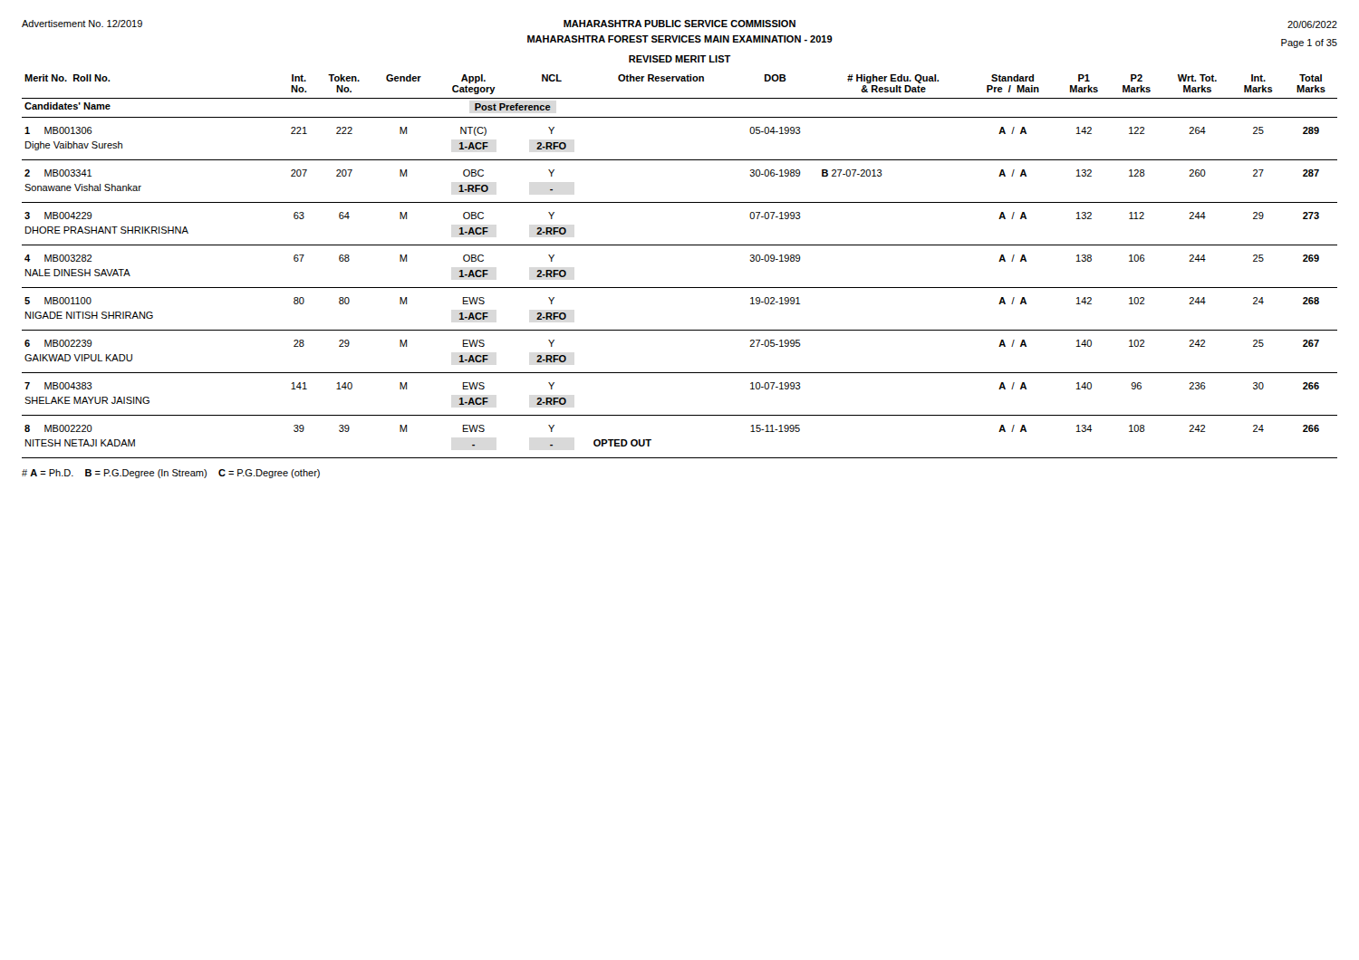Advertisement No. 12/2019
MAHARASHTRA PUBLIC SERVICE COMMISSION
MAHARASHTRA FOREST SERVICES MAIN EXAMINATION - 2019
REVISED MERIT LIST
20/06/2022
Page 1 of 35
| Merit No. Roll No. | Int. No. | Token. No. | Gender | Appl. Category | NCL | Other Reservation | DOB | # Higher Edu. Qual. & Result Date | Standard Pre / Main | P1 Marks | P2 Marks | Wrt. Tot. Marks | Int. Marks | Total Marks |
| --- | --- | --- | --- | --- | --- | --- | --- | --- | --- | --- | --- | --- | --- | --- |
| Candidates' Name | | | | Post Preference | | | | | | | | | |
| 1 MB001306 | 221 | 222 | M | NT(C) | Y | | 05-04-1993 | | A / A | 142 | 122 | 264 | 25 | 289 |
| Dighe Vaibhav Suresh | | | | 1-ACF | 2-RFO | | | | | | | | | |
| 2 MB003341 | 207 | 207 | M | OBC | Y | | 30-06-1989 | B 27-07-2013 | A / A | 132 | 128 | 260 | 27 | 287 |
| Sonawane Vishal Shankar | | | | 1-RFO | - | | | | | | | | | |
| 3 MB004229 | 63 | 64 | M | OBC | Y | | 07-07-1993 | | A / A | 132 | 112 | 244 | 29 | 273 |
| DHORE PRASHANT SHRIKRISHNA | | | | 1-ACF | 2-RFO | | | | | | | | | |
| 4 MB003282 | 67 | 68 | M | OBC | Y | | 30-09-1989 | | A / A | 138 | 106 | 244 | 25 | 269 |
| NALE DINESH SAVATA | | | | 1-ACF | 2-RFO | | | | | | | | | |
| 5 MB001100 | 80 | 80 | M | EWS | Y | | 19-02-1991 | | A / A | 142 | 102 | 244 | 24 | 268 |
| NIGADE NITISH SHRIRANG | | | | 1-ACF | 2-RFO | | | | | | | | | |
| 6 MB002239 | 28 | 29 | M | EWS | Y | | 27-05-1995 | | A / A | 140 | 102 | 242 | 25 | 267 |
| GAIKWAD VIPUL KADU | | | | 1-ACF | 2-RFO | | | | | | | | | |
| 7 MB004383 | 141 | 140 | M | EWS | Y | | 10-07-1993 | | A / A | 140 | 96 | 236 | 30 | 266 |
| SHELAKE MAYUR JAISING | | | | 1-ACF | 2-RFO | | | | | | | | | |
| 8 MB002220 | 39 | 39 | M | EWS | Y | | 15-11-1995 | | A / A | 134 | 108 | 242 | 24 | 266 |
| NITESH NETAJI KADAM | | | | - | - | OPTED OUT | | | | | | | | |
# A = Ph.D. B = P.G.Degree (In Stream) C = P.G.Degree (other)